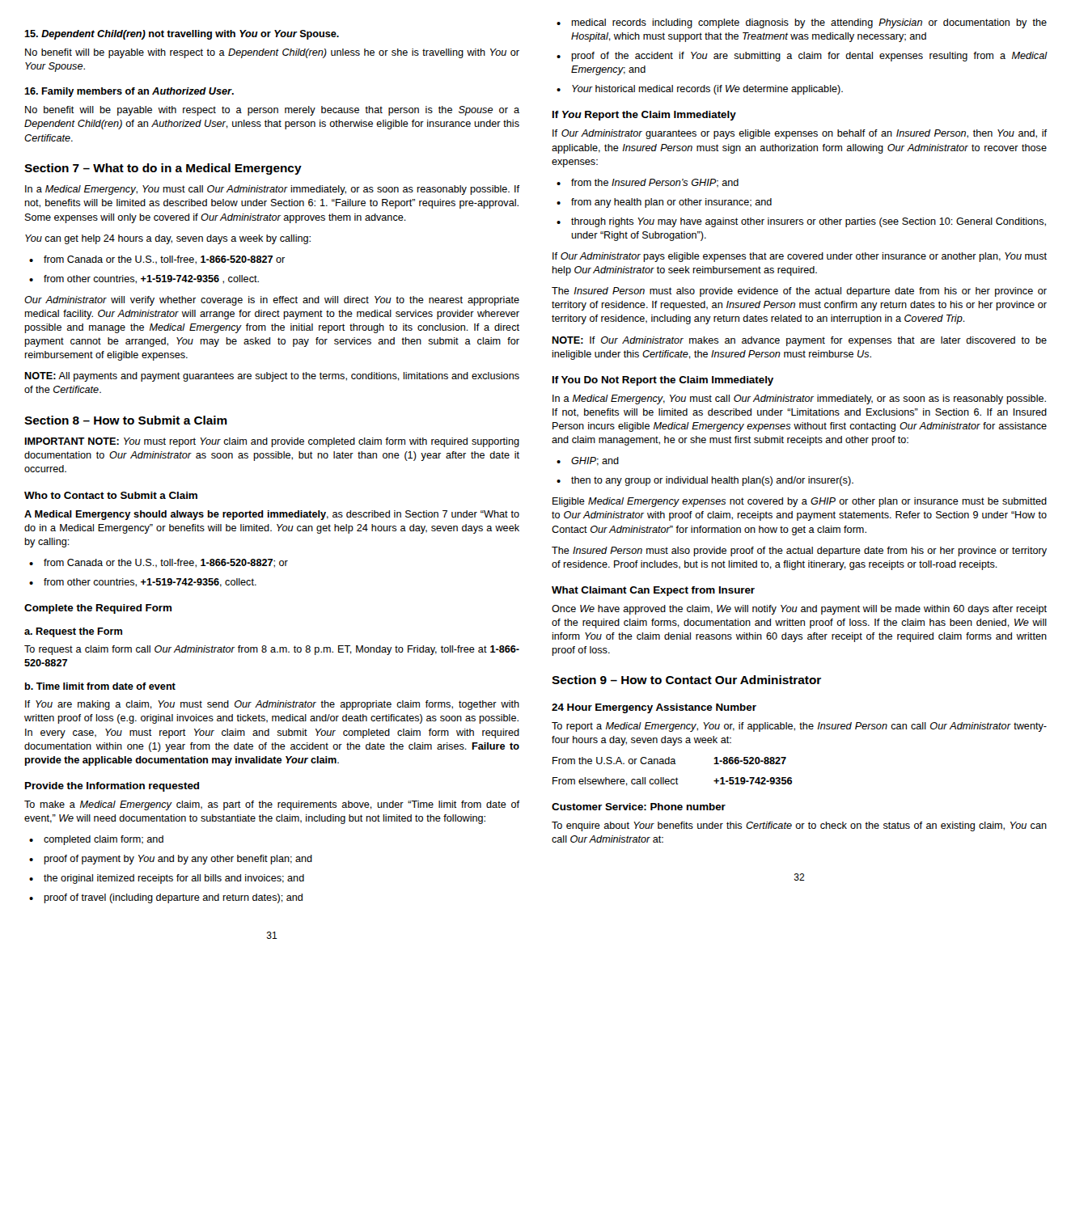15. Dependent Child(ren) not travelling with You or Your Spouse.
No benefit will be payable with respect to a Dependent Child(ren) unless he or she is travelling with You or Your Spouse.
16. Family members of an Authorized User.
No benefit will be payable with respect to a person merely because that person is the Spouse or a Dependent Child(ren) of an Authorized User, unless that person is otherwise eligible for insurance under this Certificate.
Section 7 – What to do in a Medical Emergency
In a Medical Emergency, You must call Our Administrator immediately, or as soon as reasonably possible. If not, benefits will be limited as described below under Section 6: 1. “Failure to Report” requires pre-approval. Some expenses will only be covered if Our Administrator approves them in advance.
You can get help 24 hours a day, seven days a week by calling:
from Canada or the U.S., toll-free, 1-866-520-8827 or
from other countries, +1-519-742-9356 , collect.
Our Administrator will verify whether coverage is in effect and will direct You to the nearest appropriate medical facility. Our Administrator will arrange for direct payment to the medical services provider wherever possible and manage the Medical Emergency from the initial report through to its conclusion. If a direct payment cannot be arranged, You may be asked to pay for services and then submit a claim for reimbursement of eligible expenses.
NOTE: All payments and payment guarantees are subject to the terms, conditions, limitations and exclusions of the Certificate.
Section 8 – How to Submit a Claim
IMPORTANT NOTE: You must report Your claim and provide completed claim form with required supporting documentation to Our Administrator as soon as possible, but no later than one (1) year after the date it occurred.
Who to Contact to Submit a Claim
A Medical Emergency should always be reported immediately, as described in Section 7 under “What to do in a Medical Emergency” or benefits will be limited. You can get help 24 hours a day, seven days a week by calling:
from Canada or the U.S., toll-free, 1-866-520-8827; or
from other countries, +1-519-742-9356, collect.
Complete the Required Form
a. Request the Form
To request a claim form call Our Administrator from 8 a.m. to 8 p.m. ET, Monday to Friday, toll-free at 1-866-520-8827
b. Time limit from date of event
If You are making a claim, You must send Our Administrator the appropriate claim forms, together with written proof of loss (e.g. original invoices and tickets, medical and/or death certificates) as soon as possible. In every case, You must report Your claim and submit Your completed claim form with required documentation within one (1) year from the date of the accident or the date the claim arises. Failure to provide the applicable documentation may invalidate Your claim.
Provide the Information requested
To make a Medical Emergency claim, as part of the requirements above, under “Time limit from date of event,” We will need documentation to substantiate the claim, including but not limited to the following:
completed claim form; and
proof of payment by You and by any other benefit plan; and
the original itemized receipts for all bills and invoices; and
proof of travel (including departure and return dates); and
31
medical records including complete diagnosis by the attending Physician or documentation by the Hospital, which must support that the Treatment was medically necessary; and
proof of the accident if You are submitting a claim for dental expenses resulting from a Medical Emergency; and
Your historical medical records (if We determine applicable).
If You Report the Claim Immediately
If Our Administrator guarantees or pays eligible expenses on behalf of an Insured Person, then You and, if applicable, the Insured Person must sign an authorization form allowing Our Administrator to recover those expenses:
from the Insured Person’s GHIP; and
from any health plan or other insurance; and
through rights You may have against other insurers or other parties (see Section 10: General Conditions, under “Right of Subrogation”).
If Our Administrator pays eligible expenses that are covered under other insurance or another plan, You must help Our Administrator to seek reimbursement as required.
The Insured Person must also provide evidence of the actual departure date from his or her province or territory of residence. If requested, an Insured Person must confirm any return dates to his or her province or territory of residence, including any return dates related to an interruption in a Covered Trip.
NOTE: If Our Administrator makes an advance payment for expenses that are later discovered to be ineligible under this Certificate, the Insured Person must reimburse Us.
If You Do Not Report the Claim Immediately
In a Medical Emergency, You must call Our Administrator immediately, or as soon as is reasonably possible. If not, benefits will be limited as described under “Limitations and Exclusions” in Section 6. If an Insured Person incurs eligible Medical Emergency expenses without first contacting Our Administrator for assistance and claim management, he or she must first submit receipts and other proof to:
GHIP; and
then to any group or individual health plan(s) and/or insurer(s).
Eligible Medical Emergency expenses not covered by a GHIP or other plan or insurance must be submitted to Our Administrator with proof of claim, receipts and payment statements. Refer to Section 9 under “How to Contact Our Administrator” for information on how to get a claim form.
The Insured Person must also provide proof of the actual departure date from his or her province or territory of residence. Proof includes, but is not limited to, a flight itinerary, gas receipts or toll-road receipts.
What Claimant Can Expect from Insurer
Once We have approved the claim, We will notify You and payment will be made within 60 days after receipt of the required claim forms, documentation and written proof of loss. If the claim has been denied, We will inform You of the claim denial reasons within 60 days after receipt of the required claim forms and written proof of loss.
Section 9 – How to Contact Our Administrator
24 Hour Emergency Assistance Number
To report a Medical Emergency, You or, if applicable, the Insured Person can call Our Administrator twenty-four hours a day, seven days a week at:
From the U.S.A. or Canada 1-866-520-8827
From elsewhere, call collect +1-519-742-9356
Customer Service: Phone number
To enquire about Your benefits under this Certificate or to check on the status of an existing claim, You can call Our Administrator at:
32